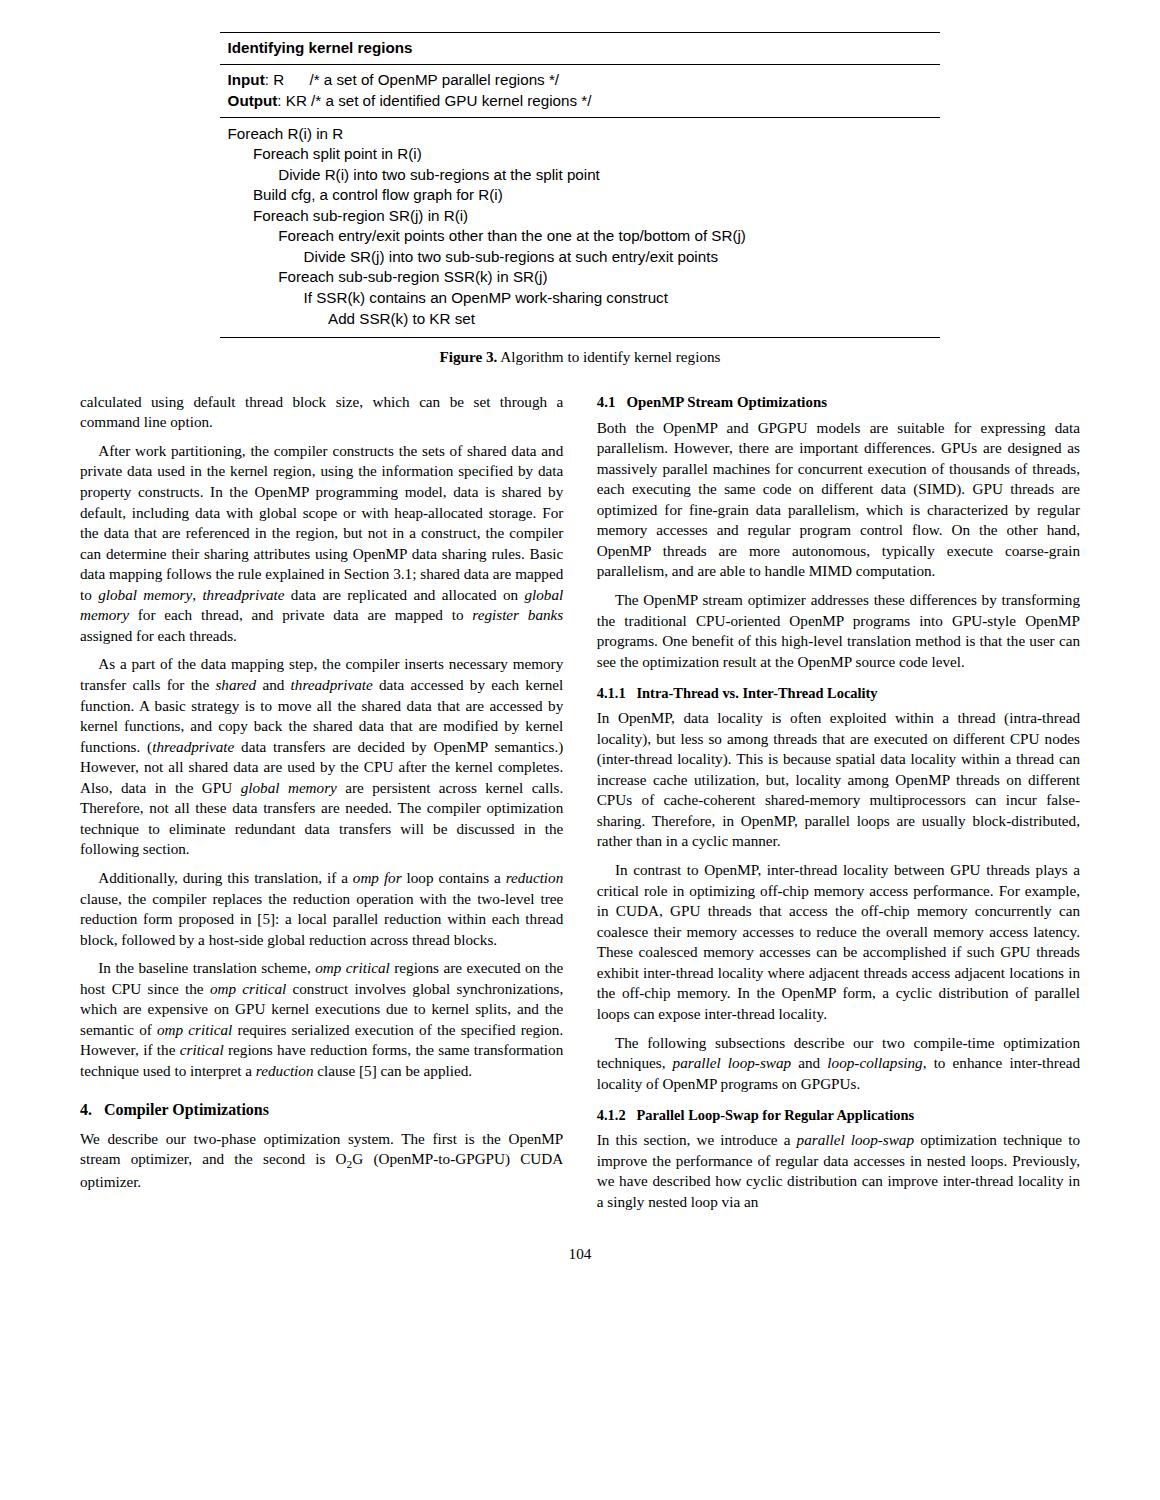Identifying kernel regions
Input: R /* a set of OpenMP parallel regions */
Output: KR /* a set of identified GPU kernel regions */
Foreach R(i) in R
Foreach split point in R(i)
Divide R(i) into two sub-regions at the split point
Build cfg, a control flow graph for R(i)
Foreach sub-region SR(j) in R(i)
Foreach entry/exit points other than the one at the top/bottom of SR(j)
Divide SR(j) into two sub-sub-regions at such entry/exit points
Foreach sub-sub-region SSR(k) in SR(j)
If SSR(k) contains an OpenMP work-sharing construct
Add SSR(k) to KR set
Figure 3. Algorithm to identify kernel regions
calculated using default thread block size, which can be set through a command line option.
After work partitioning, the compiler constructs the sets of shared data and private data used in the kernel region, using the information specified by data property constructs. In the OpenMP programming model, data is shared by default, including data with global scope or with heap-allocated storage. For the data that are referenced in the region, but not in a construct, the compiler can determine their sharing attributes using OpenMP data sharing rules. Basic data mapping follows the rule explained in Section 3.1; shared data are mapped to global memory, threadprivate data are replicated and allocated on global memory for each thread, and private data are mapped to register banks assigned for each threads.
As a part of the data mapping step, the compiler inserts necessary memory transfer calls for the shared and threadprivate data accessed by each kernel function. A basic strategy is to move all the shared data that are accessed by kernel functions, and copy back the shared data that are modified by kernel functions. (threadprivate data transfers are decided by OpenMP semantics.) However, not all shared data are used by the CPU after the kernel completes. Also, data in the GPU global memory are persistent across kernel calls. Therefore, not all these data transfers are needed. The compiler optimization technique to eliminate redundant data transfers will be discussed in the following section.
Additionally, during this translation, if a omp for loop contains a reduction clause, the compiler replaces the reduction operation with the two-level tree reduction form proposed in [5]: a local parallel reduction within each thread block, followed by a host-side global reduction across thread blocks.
In the baseline translation scheme, omp critical regions are executed on the host CPU since the omp critical construct involves global synchronizations, which are expensive on GPU kernel executions due to kernel splits, and the semantic of omp critical requires serialized execution of the specified region. However, if the critical regions have reduction forms, the same transformation technique used to interpret a reduction clause [5] can be applied.
4. Compiler Optimizations
We describe our two-phase optimization system. The first is the OpenMP stream optimizer, and the second is O2 G (OpenMP-to-GPGPU) CUDA optimizer.
4.1 OpenMP Stream Optimizations
Both the OpenMP and GPGPU models are suitable for expressing data parallelism. However, there are important differences. GPUs are designed as massively parallel machines for concurrent execution of thousands of threads, each executing the same code on different data (SIMD). GPU threads are optimized for fine-grain data parallelism, which is characterized by regular memory accesses and regular program control flow. On the other hand, OpenMP threads are more autonomous, typically execute coarse-grain parallelism, and are able to handle MIMD computation.
The OpenMP stream optimizer addresses these differences by transforming the traditional CPU-oriented OpenMP programs into GPU-style OpenMP programs. One benefit of this high-level translation method is that the user can see the optimization result at the OpenMP source code level.
4.1.1 Intra-Thread vs. Inter-Thread Locality
In OpenMP, data locality is often exploited within a thread (intra-thread locality), but less so among threads that are executed on different CPU nodes (inter-thread locality). This is because spatial data locality within a thread can increase cache utilization, but, locality among OpenMP threads on different CPUs of cache-coherent shared-memory multiprocessors can incur false-sharing. Therefore, in OpenMP, parallel loops are usually block-distributed, rather than in a cyclic manner.
In contrast to OpenMP, inter-thread locality between GPU threads plays a critical role in optimizing off-chip memory access performance. For example, in CUDA, GPU threads that access the off-chip memory concurrently can coalesce their memory accesses to reduce the overall memory access latency. These coalesced memory accesses can be accomplished if such GPU threads exhibit inter-thread locality where adjacent threads access adjacent locations in the off-chip memory. In the OpenMP form, a cyclic distribution of parallel loops can expose inter-thread locality.
The following subsections describe our two compile-time optimization techniques, parallel loop-swap and loop-collapsing, to enhance inter-thread locality of OpenMP programs on GPGPUs.
4.1.2 Parallel Loop-Swap for Regular Applications
In this section, we introduce a parallel loop-swap optimization technique to improve the performance of regular data accesses in nested loops. Previously, we have described how cyclic distribution can improve inter-thread locality in a singly nested loop via an
104